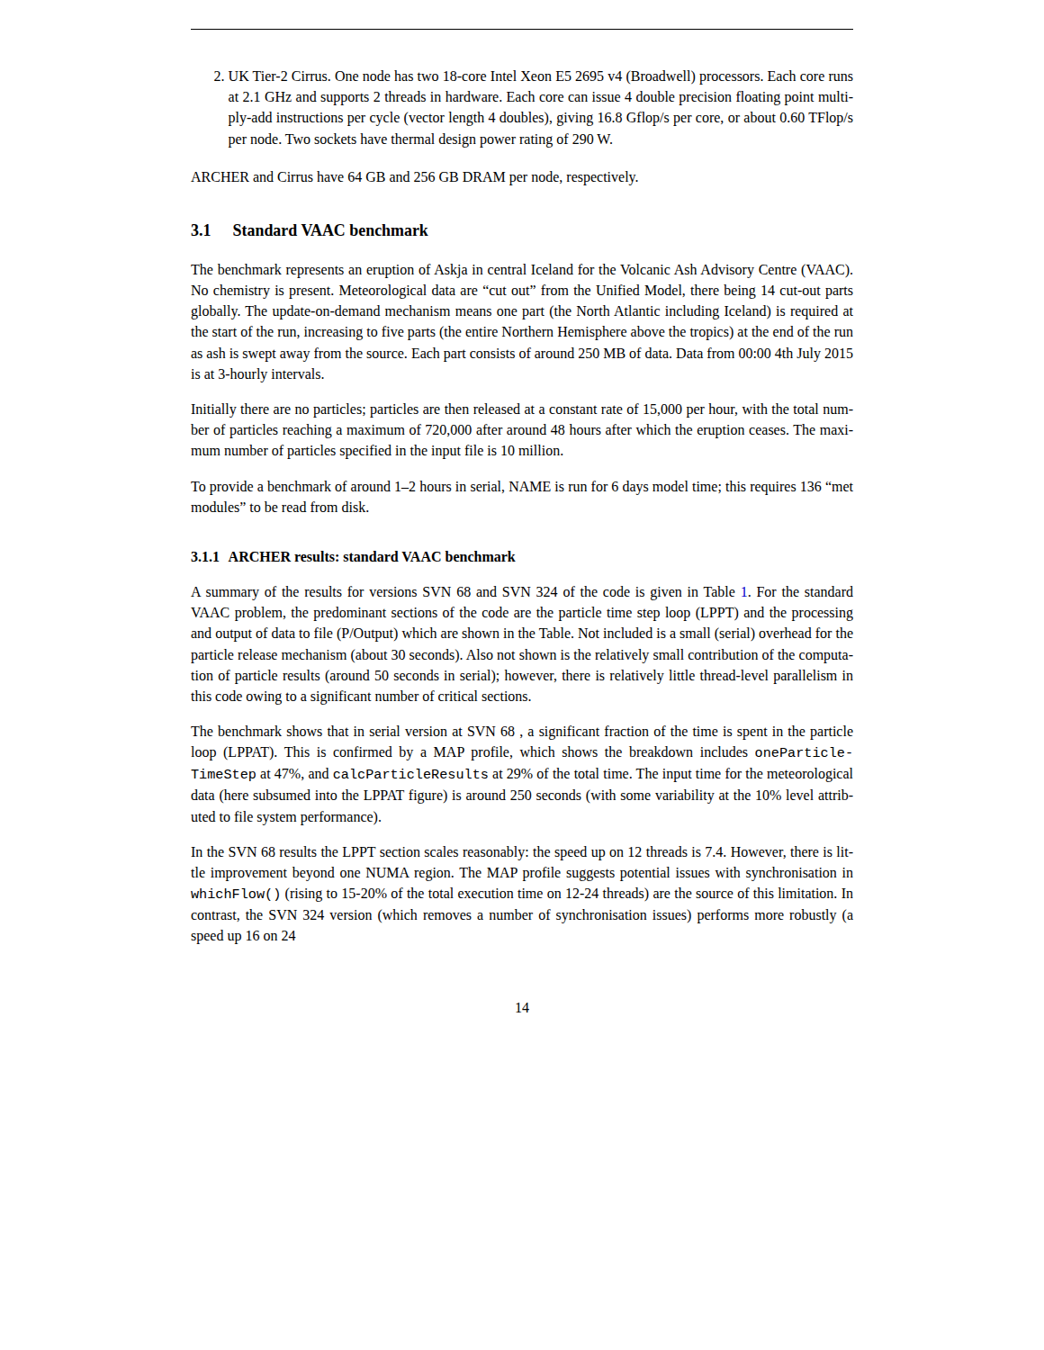UK Tier-2 Cirrus. One node has two 18-core Intel Xeon E5 2695 v4 (Broadwell) processors. Each core runs at 2.1 GHz and supports 2 threads in hardware. Each core can issue 4 double precision floating point multiply-add instructions per cycle (vector length 4 doubles), giving 16.8 Gflop/s per core, or about 0.60 TFlop/s per node. Two sockets have thermal design power rating of 290 W.
ARCHER and Cirrus have 64 GB and 256 GB DRAM per node, respectively.
3.1 Standard VAAC benchmark
The benchmark represents an eruption of Askja in central Iceland for the Volcanic Ash Advisory Centre (VAAC). No chemistry is present. Meteorological data are “cut out” from the Unified Model, there being 14 cut-out parts globally. The update-on-demand mechanism means one part (the North Atlantic including Iceland) is required at the start of the run, increasing to five parts (the entire Northern Hemisphere above the tropics) at the end of the run as ash is swept away from the source. Each part consists of around 250 MB of data. Data from 00:00 4th July 2015 is at 3-hourly intervals.
Initially there are no particles; particles are then released at a constant rate of 15,000 per hour, with the total number of particles reaching a maximum of 720,000 after around 48 hours after which the eruption ceases. The maximum number of particles specified in the input file is 10 million.
To provide a benchmark of around 1–2 hours in serial, NAME is run for 6 days model time; this requires 136 “met modules” to be read from disk.
3.1.1 ARCHER results: standard VAAC benchmark
A summary of the results for versions SVN 68 and SVN 324 of the code is given in Table 1. For the standard VAAC problem, the predominant sections of the code are the particle time step loop (LPPT) and the processing and output of data to file (P/Output) which are shown in the Table. Not included is a small (serial) overhead for the particle release mechanism (about 30 seconds). Also not shown is the relatively small contribution of the computation of particle results (around 50 seconds in serial); however, there is relatively little thread-level parallelism in this code owing to a significant number of critical sections.
The benchmark shows that in serial version at SVN 68 , a significant fraction of the time is spent in the particle loop (LPPAT). This is confirmed by a MAP profile, which shows the breakdown includes oneParticleTimeStep at 47%, and calcParticleResults at 29% of the total time. The input time for the meteorological data (here subsumed into the LPPAT figure) is around 250 seconds (with some variability at the 10% level attributed to file system performance).
In the SVN 68 results the LPPT section scales reasonably: the speed up on 12 threads is 7.4. However, there is little improvement beyond one NUMA region. The MAP profile suggests potential issues with synchronisation in whichFlow() (rising to 15-20% of the total execution time on 12-24 threads) are the source of this limitation. In contrast, the SVN 324 version (which removes a number of synchronisation issues) performs more robustly (a speed up 16 on 24
14